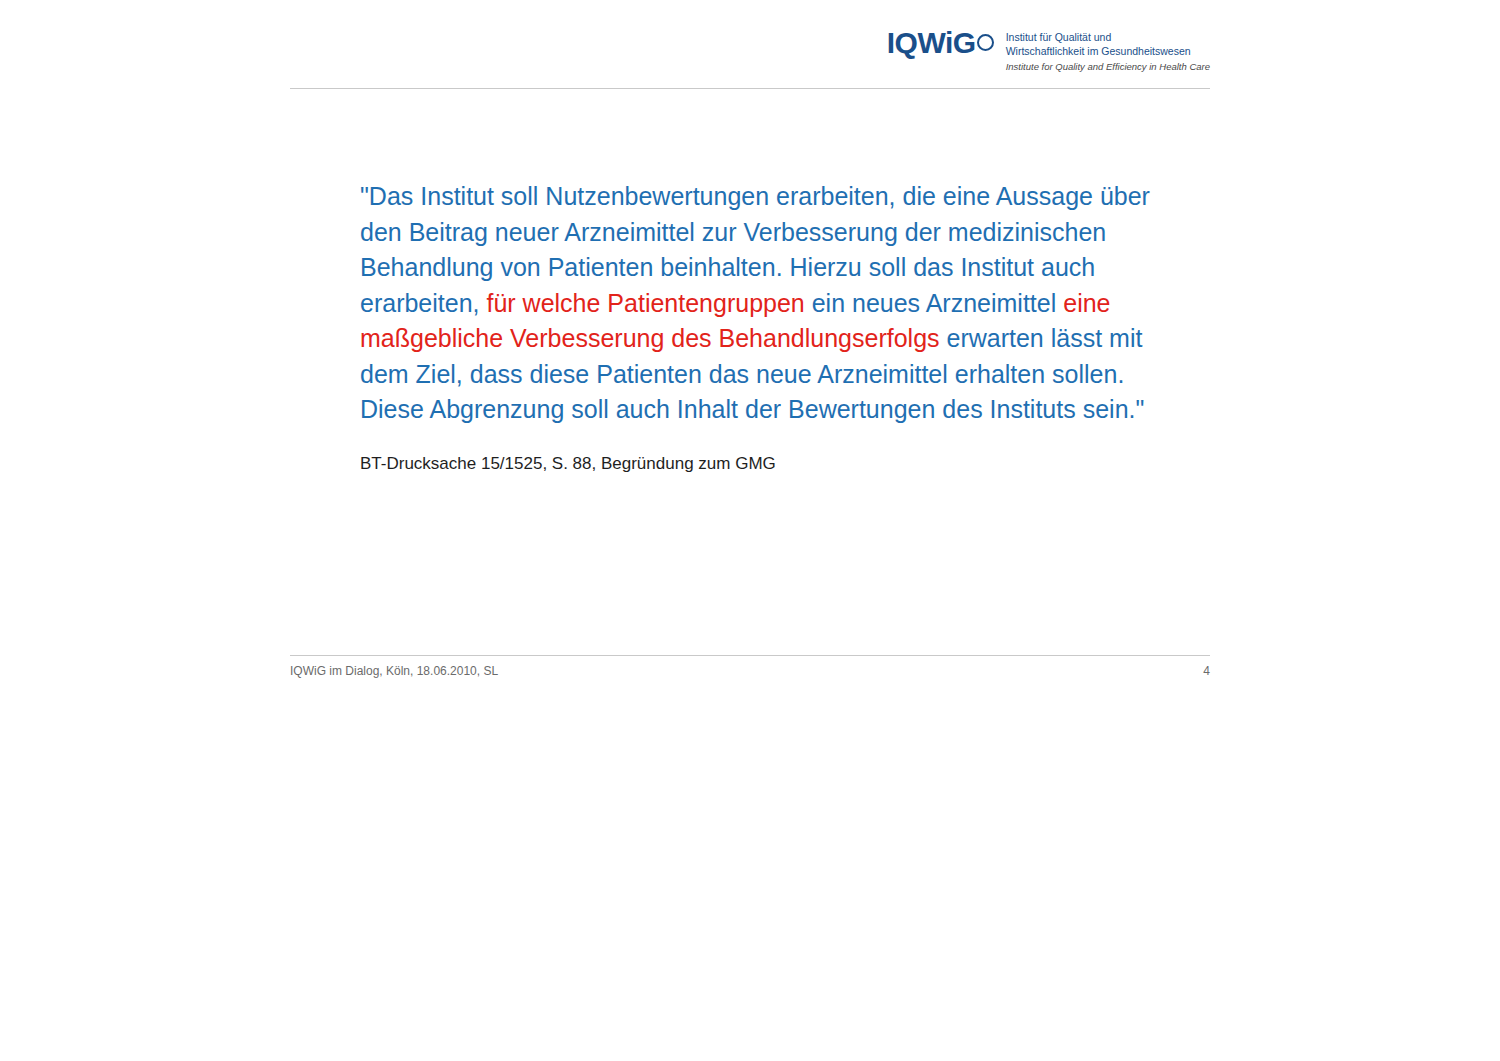IQWi G
Institut für Qualität und
Wirtschaftlichkeit im Gesundheitswesen Institute for Quality and Efficiency in Health Care
"Das Institut soll Nutzenbewertungen erarbeiten, die eine Aussage über den Beitrag neuer Arzneimittel zur Verbesserung der medizinischen Behandlung von Patienten beinhalten. Hierzu soll das Institut auch erarbeiten, für welche Patientengruppen ein neues Arzneimittel eine maßgebliche Verbesserung des Behandlungserfolgs erwarten lässt mit dem Ziel, dass diese Patienten das neue Arzneimittel erhalten sollen. Diese Abgrenzung soll auch Inhalt der Bewertungen des Instituts sein."
BT-Drucksache 15/1525, S. 88, Begründung zum GMG
IQWiG im Dialog, Köln, 18.06.2010, SL 4